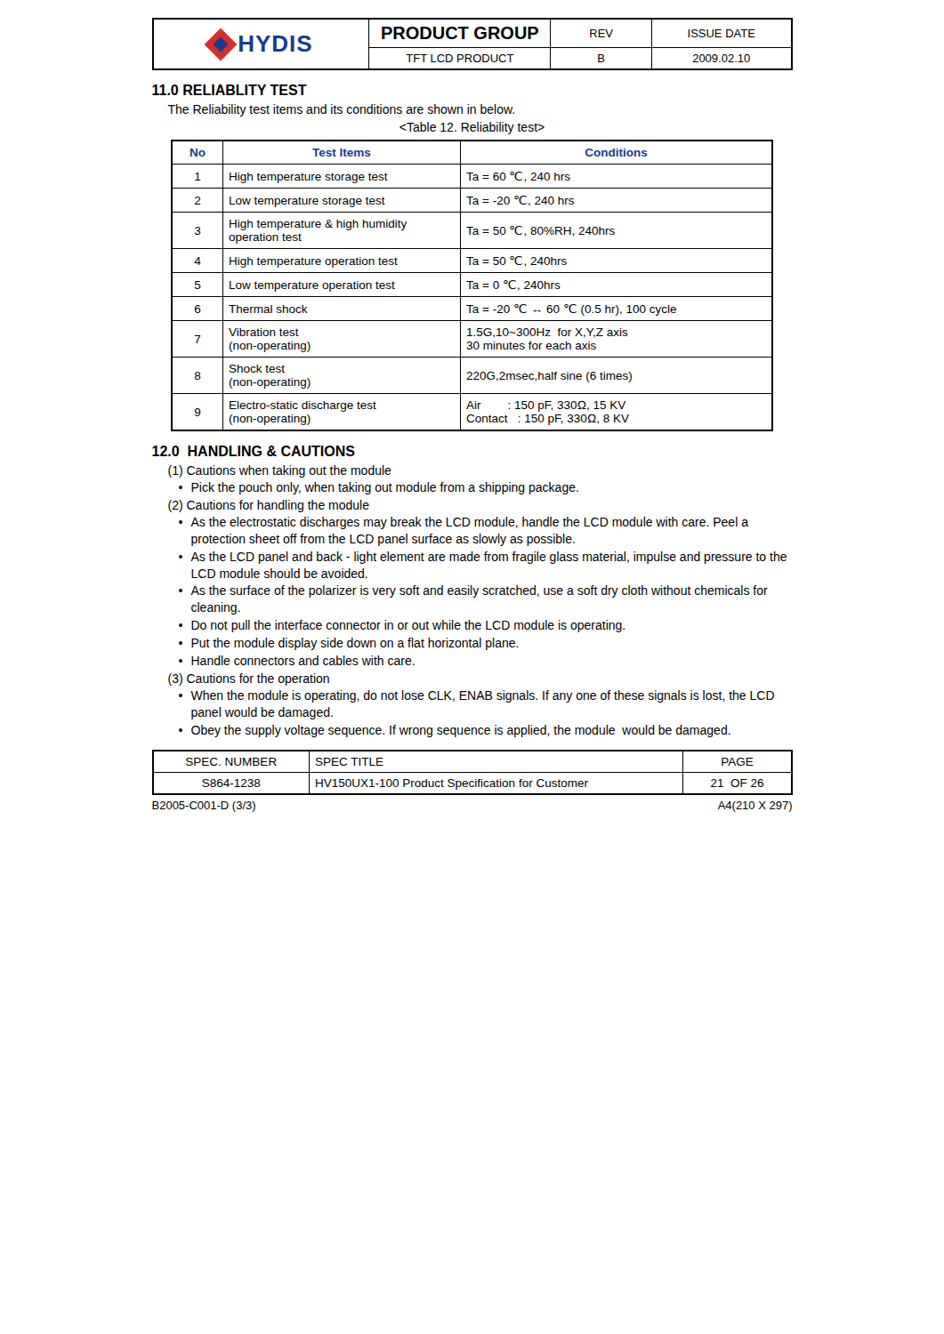| HYDIS | PRODUCT GROUP | REV | ISSUE DATE |
| TFT LCD PRODUCT | B | 2009.02.10 |
11.0 RELIABLITY TEST
The Reliability test items and its conditions are shown in below.
<Table 12. Reliability test>
| No | Test Items | Conditions |
| --- | --- | --- |
| 1 | High temperature storage test | Ta = 60 ℃, 240 hrs |
| 2 | Low temperature storage test | Ta = -20 ℃, 240 hrs |
| 3 | High temperature & high humidity operation test | Ta = 50 ℃, 80%RH, 240hrs |
| 4 | High temperature operation test | Ta = 50 ℃, 240hrs |
| 5 | Low temperature operation test | Ta = 0 ℃, 240hrs |
| 6 | Thermal shock | Ta = -20 ℃ ↔ 60 ℃ (0.5 hr), 100 cycle |
| 7 | Vibration test (non-operating) | 1.5G,10~300Hz for X,Y,Z axis 30 minutes for each axis |
| 8 | Shock test (non-operating) | 220G,2msec,half sine (6 times) |
| 9 | Electro-static discharge test (non-operating) | Air : 150 pF, 330Ω, 15 KV Contact : 150 pF, 330Ω, 8 KV |
12.0 HANDLING & CAUTIONS
(1) Cautions when taking out the module
Pick the pouch only, when taking out module from a shipping package.
(2) Cautions for handling the module
As the electrostatic discharges may break the LCD module, handle the LCD module with care. Peel a protection sheet off from the LCD panel surface as slowly as possible.
As the LCD panel and back - light element are made from fragile glass material, impulse and pressure to the LCD module should be avoided.
As the surface of the polarizer is very soft and easily scratched, use a soft dry cloth without chemicals for cleaning.
Do not pull the interface connector in or out while the LCD module is operating.
Put the module display side down on a flat horizontal plane.
Handle connectors and cables with care.
(3) Cautions for the operation
When the module is operating, do not lose CLK, ENAB signals. If any one of these signals is lost, the LCD panel would be damaged.
Obey the supply voltage sequence. If wrong sequence is applied, the module would be damaged.
| SPEC. NUMBER | SPEC TITLE | PAGE |
| S864-1238 | HV150UX1-100 Product Specification for Customer | 21 OF 26 |
B2005-C001-D (3/3) A4(210 X 297)